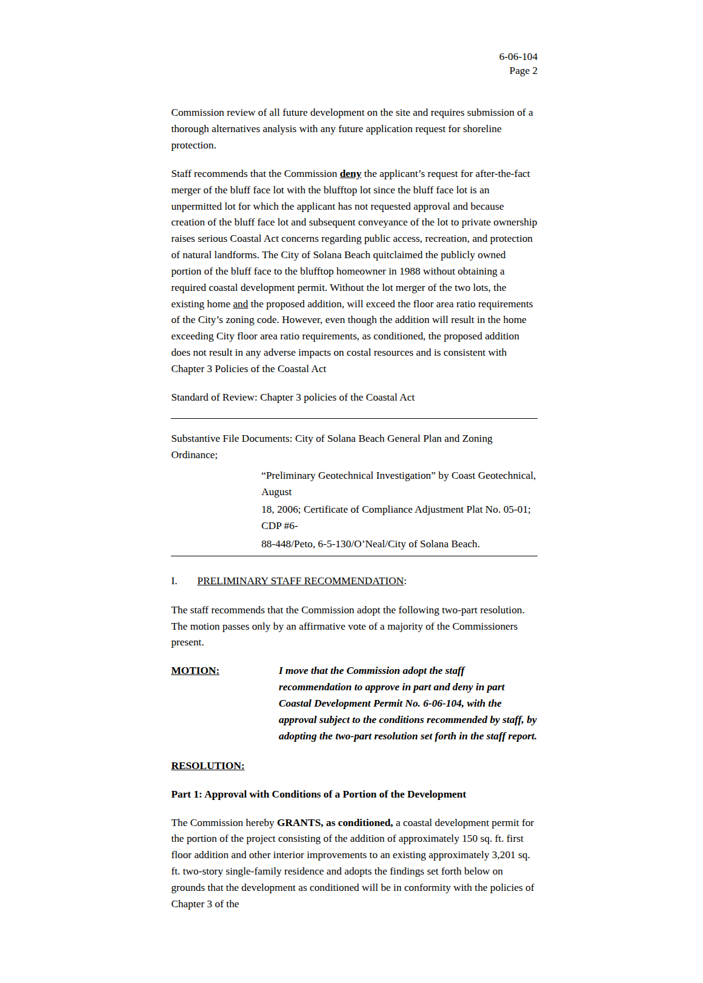6-06-104
Page 2
Commission review of all future development on the site and requires submission of a thorough alternatives analysis with any future application request for shoreline protection.
Staff recommends that the Commission deny the applicant’s request for after-the-fact merger of the bluff face lot with the blufftop lot since the bluff face lot is an unpermitted lot for which the applicant has not requested approval and because creation of the bluff face lot and subsequent conveyance of the lot to private ownership raises serious Coastal Act concerns regarding public access, recreation, and protection of natural landforms. The City of Solana Beach quitclaimed the publicly owned portion of the bluff face to the blufftop homeowner in 1988 without obtaining a required coastal development permit. Without the lot merger of the two lots, the existing home and the proposed addition, will exceed the floor area ratio requirements of the City’s zoning code. However, even though the addition will result in the home exceeding City floor area ratio requirements, as conditioned, the proposed addition does not result in any adverse impacts on costal resources and is consistent with Chapter 3 Policies of the Coastal Act
Standard of Review: Chapter 3 policies of the Coastal Act
Substantive File Documents: City of Solana Beach General Plan and Zoning Ordinance;
“Preliminary Geotechnical Investigation” by Coast Geotechnical, August
18, 2006; Certificate of Compliance Adjustment Plat No. 05-01; CDP #6-
88-448/Peto, 6-5-130/O’Neal/City of Solana Beach.
I. PRELIMINARY STAFF RECOMMENDATION:
The staff recommends that the Commission adopt the following two-part resolution. The motion passes only by an affirmative vote of a majority of the Commissioners present.
MOTION:
I move that the Commission adopt the staff recommendation to approve in part and deny in part Coastal Development Permit No. 6-06-104, with the approval subject to the conditions recommended by staff, by adopting the two-part resolution set forth in the staff report.
RESOLUTION:
Part 1: Approval with Conditions of a Portion of the Development
The Commission hereby GRANTS, as conditioned, a coastal development permit for the portion of the project consisting of the addition of approximately 150 sq. ft. first floor addition and other interior improvements to an existing approximately 3,201 sq. ft. two-story single-family residence and adopts the findings set forth below on grounds that the development as conditioned will be in conformity with the policies of Chapter 3 of the